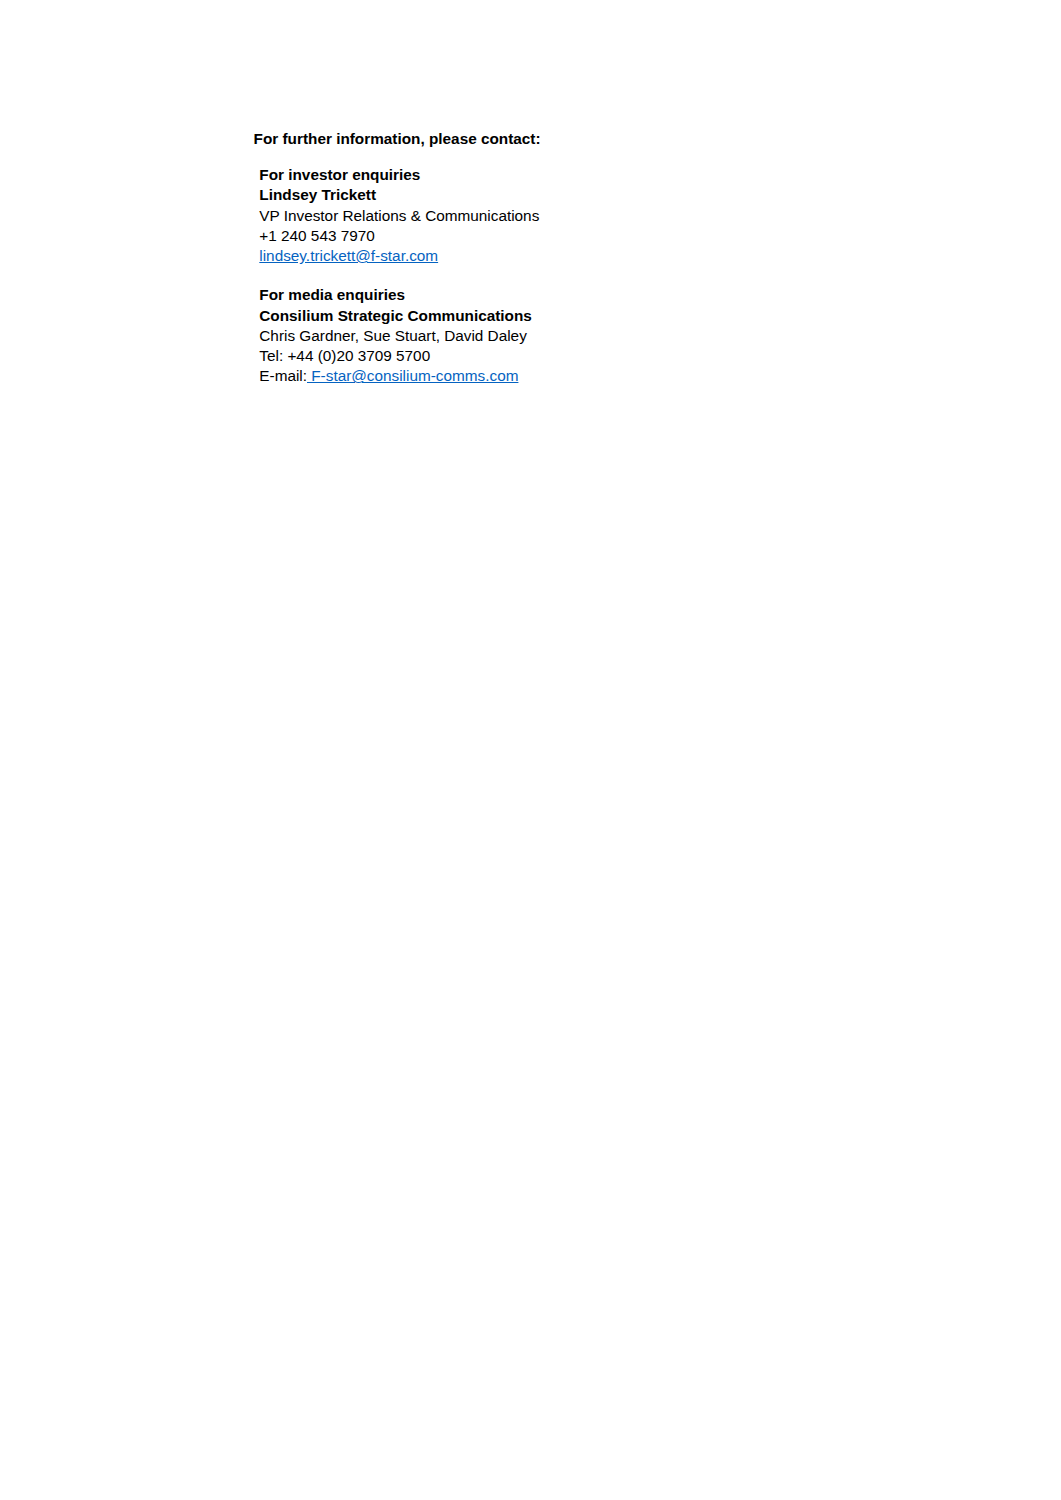For further information, please contact:
For investor enquiries
Lindsey Trickett
VP Investor Relations & Communications
+1 240 543 7970
lindsey.trickett@f-star.com
For media enquiries
Consilium Strategic Communications
Chris Gardner, Sue Stuart, David Daley
Tel: +44 (0)20 3709 5700
E-mail: F-star@consilium-comms.com